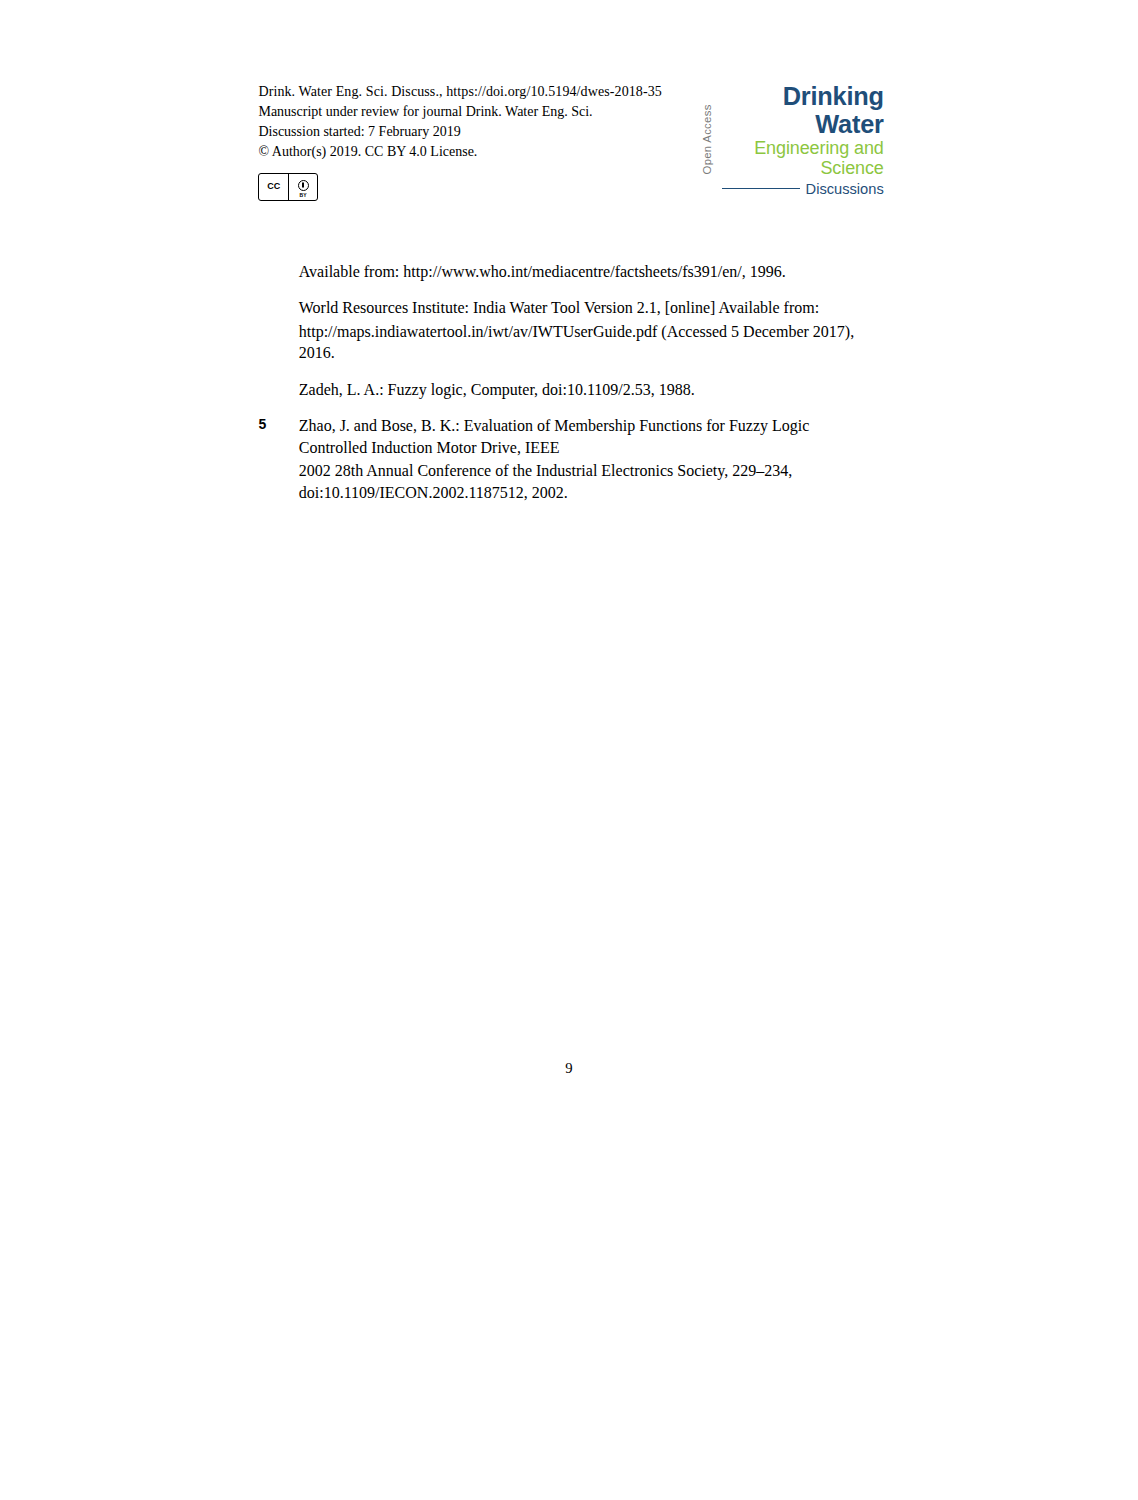Drink. Water Eng. Sci. Discuss., https://doi.org/10.5194/dwes-2018-35
Manuscript under review for journal Drink. Water Eng. Sci.
Discussion started: 7 February 2019
© Author(s) 2019. CC BY 4.0 License.
CC BY
Open Access
Drinking Water
Engineering and Science
Discussions
Available from: http://www.who.int/mediacentre/factsheets/fs391/en/, 1996.
World Resources Institute: India Water Tool Version 2.1, [online] Available from:
http://maps.indiawatertool.in/iwt/av/IWTUserGuide.pdf (Accessed 5 December 2017), 2016.
Zadeh, L. A.: Fuzzy logic, Computer, doi:10.1109/2.53, 1988.
5
Zhao, J. and Bose, B. K.: Evaluation of Membership Functions for Fuzzy Logic Controlled Induction Motor Drive, IEEE
2002 28th Annual Conference of the Industrial Electronics Society, 229–234, doi:10.1109/IECON.2002.1187512, 2002.
9